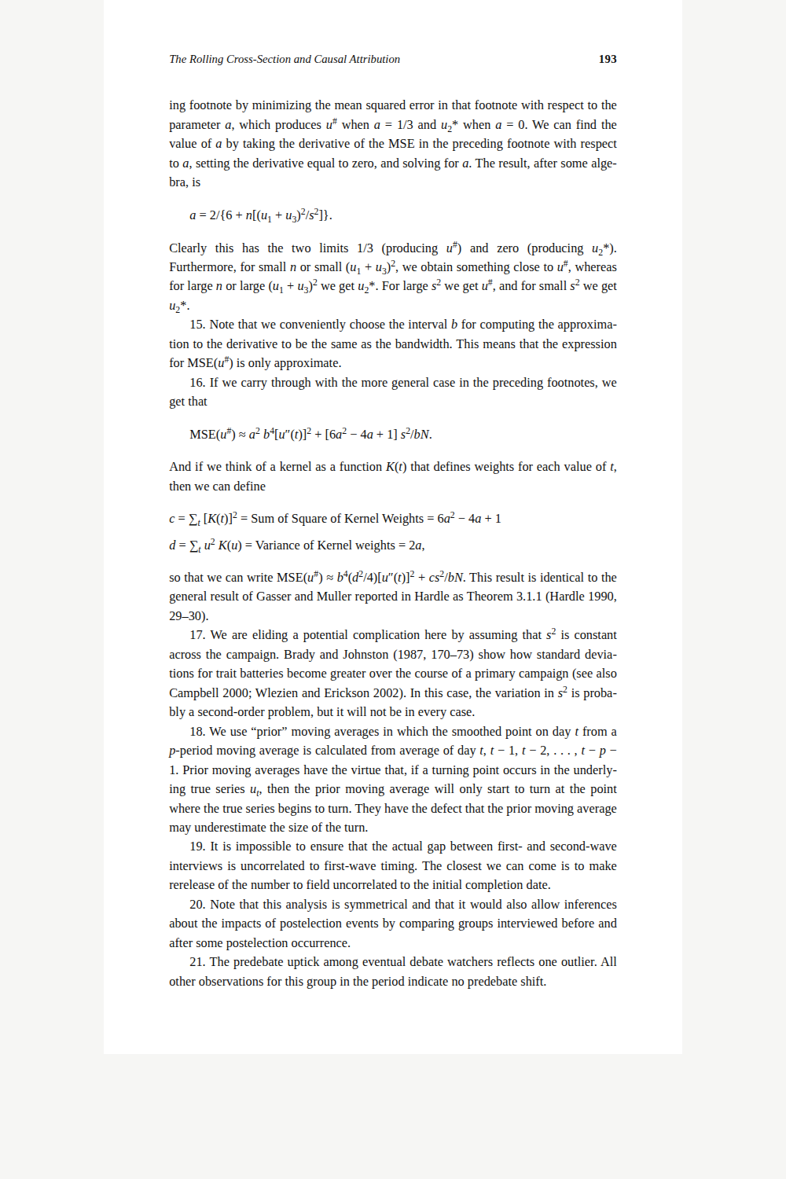The Rolling Cross-Section and Causal Attribution 193
ing footnote by minimizing the mean squared error in that footnote with respect to the parameter a, which produces u# when a = 1/3 and u2* when a = 0. We can find the value of a by taking the derivative of the MSE in the preceding footnote with respect to a, setting the derivative equal to zero, and solving for a. The result, after some algebra, is
a = 2/{6 + n[(u1 + u3)2/s2]}.
Clearly this has the two limits 1/3 (producing u#) and zero (producing u2*). Furthermore, for small n or small (u1 + u3)2, we obtain something close to u#, whereas for large n or large (u1 + u3)2 we get u2*. For large s2 we get u#, and for small s2 we get u2*.
15. Note that we conveniently choose the interval b for computing the approximation to the derivative to be the same as the bandwidth. This means that the expression for MSE(u#) is only approximate.
16. If we carry through with the more general case in the preceding footnotes, we get that
MSE(u#) ≈ a2 b4[u″(t)]2 + [6a2 − 4a + 1] s2/bN.
And if we think of a kernel as a function K(t) that defines weights for each value of t, then we can define
c = ∑t [K(t)]2 = Sum of Square of Kernel Weights = 6a2 − 4a + 1
d = ∑t u2 K(u) = Variance of Kernel weights = 2a,
so that we can write MSE(u#) ≈ b4(d2/4)[u″(t)]2 + cs2/bN. This result is identical to the general result of Gasser and Muller reported in Hardle as Theorem 3.1.1 (Hardle 1990, 29–30).
17. We are eliding a potential complication here by assuming that s2 is constant across the campaign. Brady and Johnston (1987, 170–73) show how standard deviations for trait batteries become greater over the course of a primary campaign (see also Campbell 2000; Wlezien and Erickson 2002). In this case, the variation in s2 is probably a second-order problem, but it will not be in every case.
18. We use “prior” moving averages in which the smoothed point on day t from a p-period moving average is calculated from average of day t, t − 1, t − 2, . . . , t − p − 1. Prior moving averages have the virtue that, if a turning point occurs in the underlying true series ut, then the prior moving average will only start to turn at the point where the true series begins to turn. They have the defect that the prior moving average may underestimate the size of the turn.
19. It is impossible to ensure that the actual gap between first- and second-wave interviews is uncorrelated to first-wave timing. The closest we can come is to make rerelease of the number to field uncorrelated to the initial completion date.
20. Note that this analysis is symmetrical and that it would also allow inferences about the impacts of postelection events by comparing groups interviewed before and after some postelection occurrence.
21. The predebate uptick among eventual debate watchers reflects one outlier. All other observations for this group in the period indicate no predebate shift.